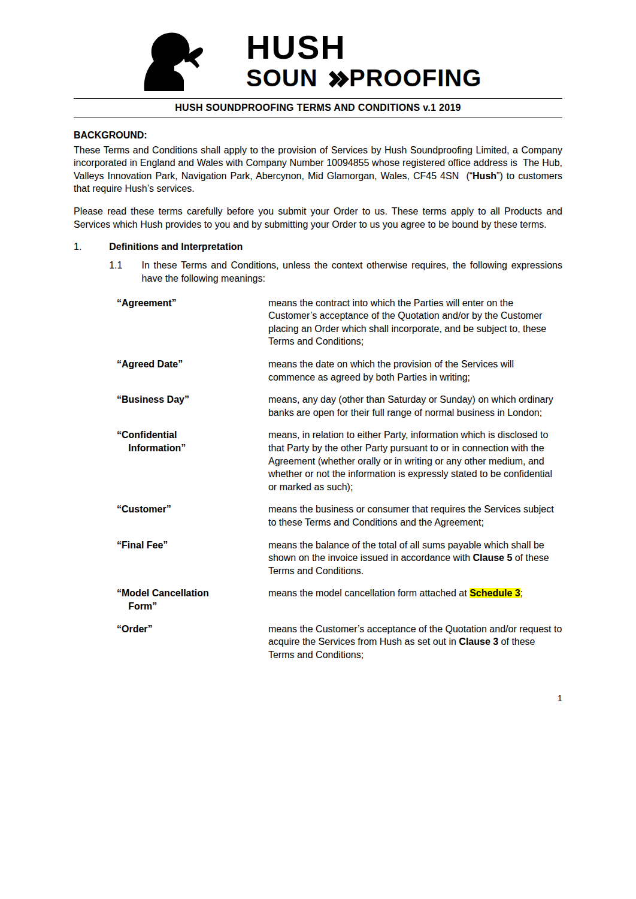HUSH SOUN PROOFING
HUSH SOUNDPROOFING TERMS AND CONDITIONS v.1 2019
BACKGROUND:
These Terms and Conditions shall apply to the provision of Services by Hush Soundproofing Limited, a Company incorporated in England and Wales with Company Number 10094855 whose registered office address is The Hub, Valleys Innovation Park, Navigation Park, Abercynon, Mid Glamorgan, Wales, CF45 4SN (“Hush”) to customers that require Hush’s services.
Please read these terms carefully before you submit your Order to us. These terms apply to all Products and Services which Hush provides to you and by submitting your Order to us you agree to be bound by these terms.
1. Definitions and Interpretation
1.1 In these Terms and Conditions, unless the context otherwise requires, the following expressions have the following meanings:
| “Agreement” | means the contract into which the Parties will enter on the Customer’s acceptance of the Quotation and/or by the Customer placing an Order which shall incorporate, and be subject to, these Terms and Conditions; |
| “Agreed Date” | means the date on which the provision of the Services will commence as agreed by both Parties in writing; |
| “Business Day” | means, any day (other than Saturday or Sunday) on which ordinary banks are open for their full range of normal business in London; |
| “Confidential Information” | means, in relation to either Party, information which is disclosed to that Party by the other Party pursuant to or in connection with the Agreement (whether orally or in writing or any other medium, and whether or not the information is expressly stated to be confidential or marked as such); |
| “Customer” | means the business or consumer that requires the Services subject to these Terms and Conditions and the Agreement; |
| “Final Fee” | means the balance of the total of all sums payable which shall be shown on the invoice issued in accordance with Clause 5 of these Terms and Conditions. |
| “Model Cancellation Form” | means the model cancellation form attached at Schedule 3 ; |
| “Order” | means the Customer’s acceptance of the Quotation and/or request to acquire the Services from Hush as set out in Clause 3 of these Terms and Conditions; |
1